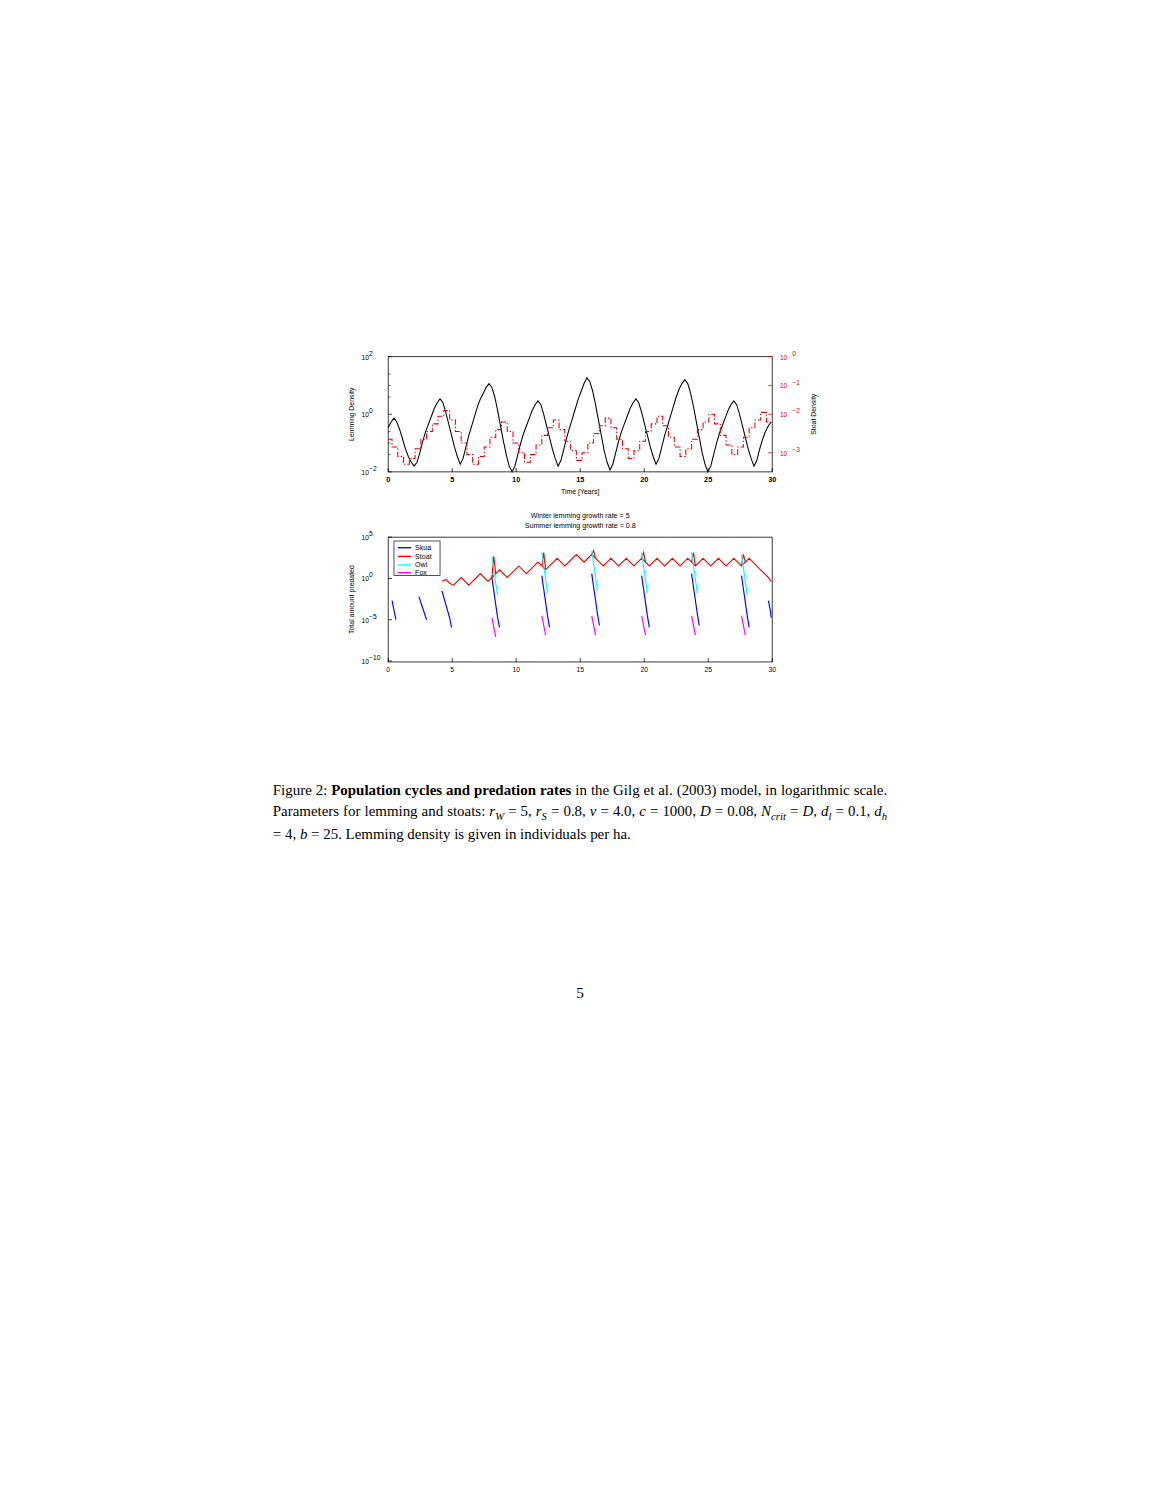10 2 10 0 10 −2 Lemming Density 10 0 10 −1 10 −2 10 −3 Stoat Density 0 5 10 15 20 25 30 Time [Years] Winter lemming growth rate = 5 Summer lemming growth rate = 0.8 10 5 10 0 10 −5 10 −10 Total amount predated 0 5 10 15 20 25 30 Skua Stoat Owl Fox
Figure 2: Population cycles and predation rates in the Gilg et al. (2003) model, in logarithmic scale. Parameters for lemming and stoats: rW = 5, rS = 0.8, v = 4.0, c = 1000, D = 0.08, Ncrit = D, dl = 0.1, dh = 4, b = 25. Lemming density is given in individuals per ha.
5